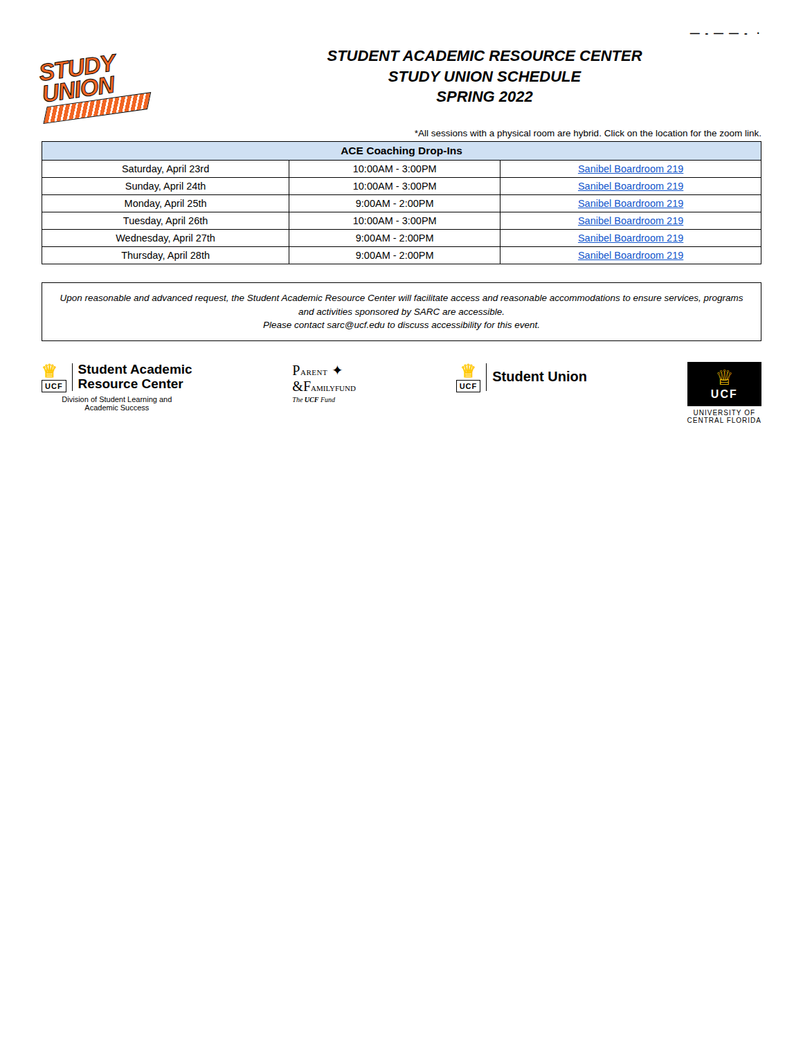— - — — - ·
STUDY
UNION
STUDENT ACADEMIC RESOURCE CENTER
STUDY UNION SCHEDULE
SPRING 2022
*All sessions with a physical room are hybrid. Click on the location for the zoom link.
| ACE Coaching Drop-Ins |
| --- |
| Saturday, April 23rd | 10:00AM - 3:00PM | Sanibel Boardroom 219 |
| Sunday, April 24th | 10:00AM - 3:00PM | Sanibel Boardroom 219 |
| Monday, April 25th | 9:00AM - 2:00PM | Sanibel Boardroom 219 |
| Tuesday, April 26th | 10:00AM - 3:00PM | Sanibel Boardroom 219 |
| Wednesday, April 27th | 9:00AM - 2:00PM | Sanibel Boardroom 219 |
| Thursday, April 28th | 9:00AM - 2:00PM | Sanibel Boardroom 219 |
Upon reasonable and advanced request, the Student Academic Resource Center will facilitate access and reasonable accommodations to ensure services, programs and activities sponsored by SARC are accessible.
Please contact sarc@ucf.edu to discuss accessibility for this event.
♕
UCF
Student Academic
Resource Center
Division of Student Learning and
Academic Success
PARENT ✦
&FAMILY FUND
The UCF Fund
♕
UCF
Student Union
♕
UCF
UNIVERSITY OF
CENTRAL FLORIDA